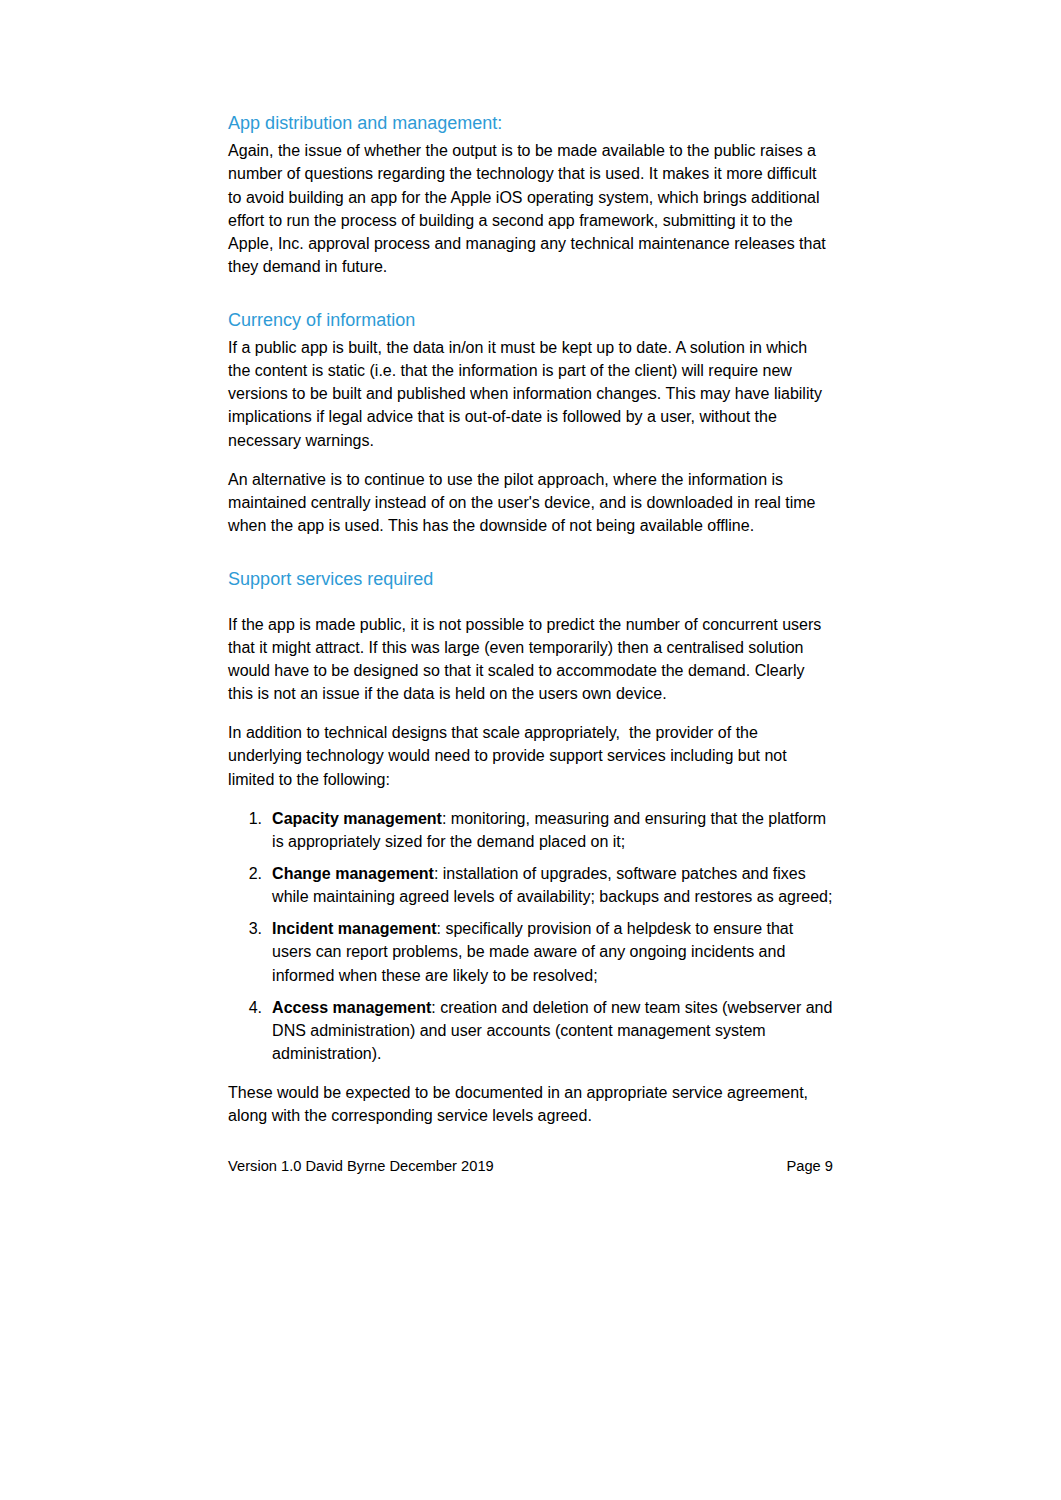App distribution and management:
Again, the issue of whether the output is to be made available to the public raises a number of questions regarding the technology that is used. It makes it more difficult to avoid building an app for the Apple iOS operating system, which brings additional effort to run the process of building a second app framework, submitting it to the Apple, Inc. approval process and managing any technical maintenance releases that they demand in future.
Currency of information
If a public app is built, the data in/on it must be kept up to date. A solution in which the content is static (i.e. that the information is part of the client) will require new versions to be built and published when information changes. This may have liability implications if legal advice that is out-of-date is followed by a user, without the necessary warnings.
An alternative is to continue to use the pilot approach, where the information is maintained centrally instead of on the user's device, and is downloaded in real time when the app is used. This has the downside of not being available offline.
Support services required
If the app is made public, it is not possible to predict the number of concurrent users that it might attract. If this was large (even temporarily) then a centralised solution would have to be designed so that it scaled to accommodate the demand. Clearly this is not an issue if the data is held on the users own device.
In addition to technical designs that scale appropriately, the provider of the underlying technology would need to provide support services including but not limited to the following:
Capacity management: monitoring, measuring and ensuring that the platform is appropriately sized for the demand placed on it;
Change management: installation of upgrades, software patches and fixes while maintaining agreed levels of availability; backups and restores as agreed;
Incident management: specifically provision of a helpdesk to ensure that users can report problems, be made aware of any ongoing incidents and informed when these are likely to be resolved;
Access management: creation and deletion of new team sites (webserver and DNS administration) and user accounts (content management system administration).
These would be expected to be documented in an appropriate service agreement, along with the corresponding service levels agreed.
Version 1.0 David Byrne December 2019 Page 9